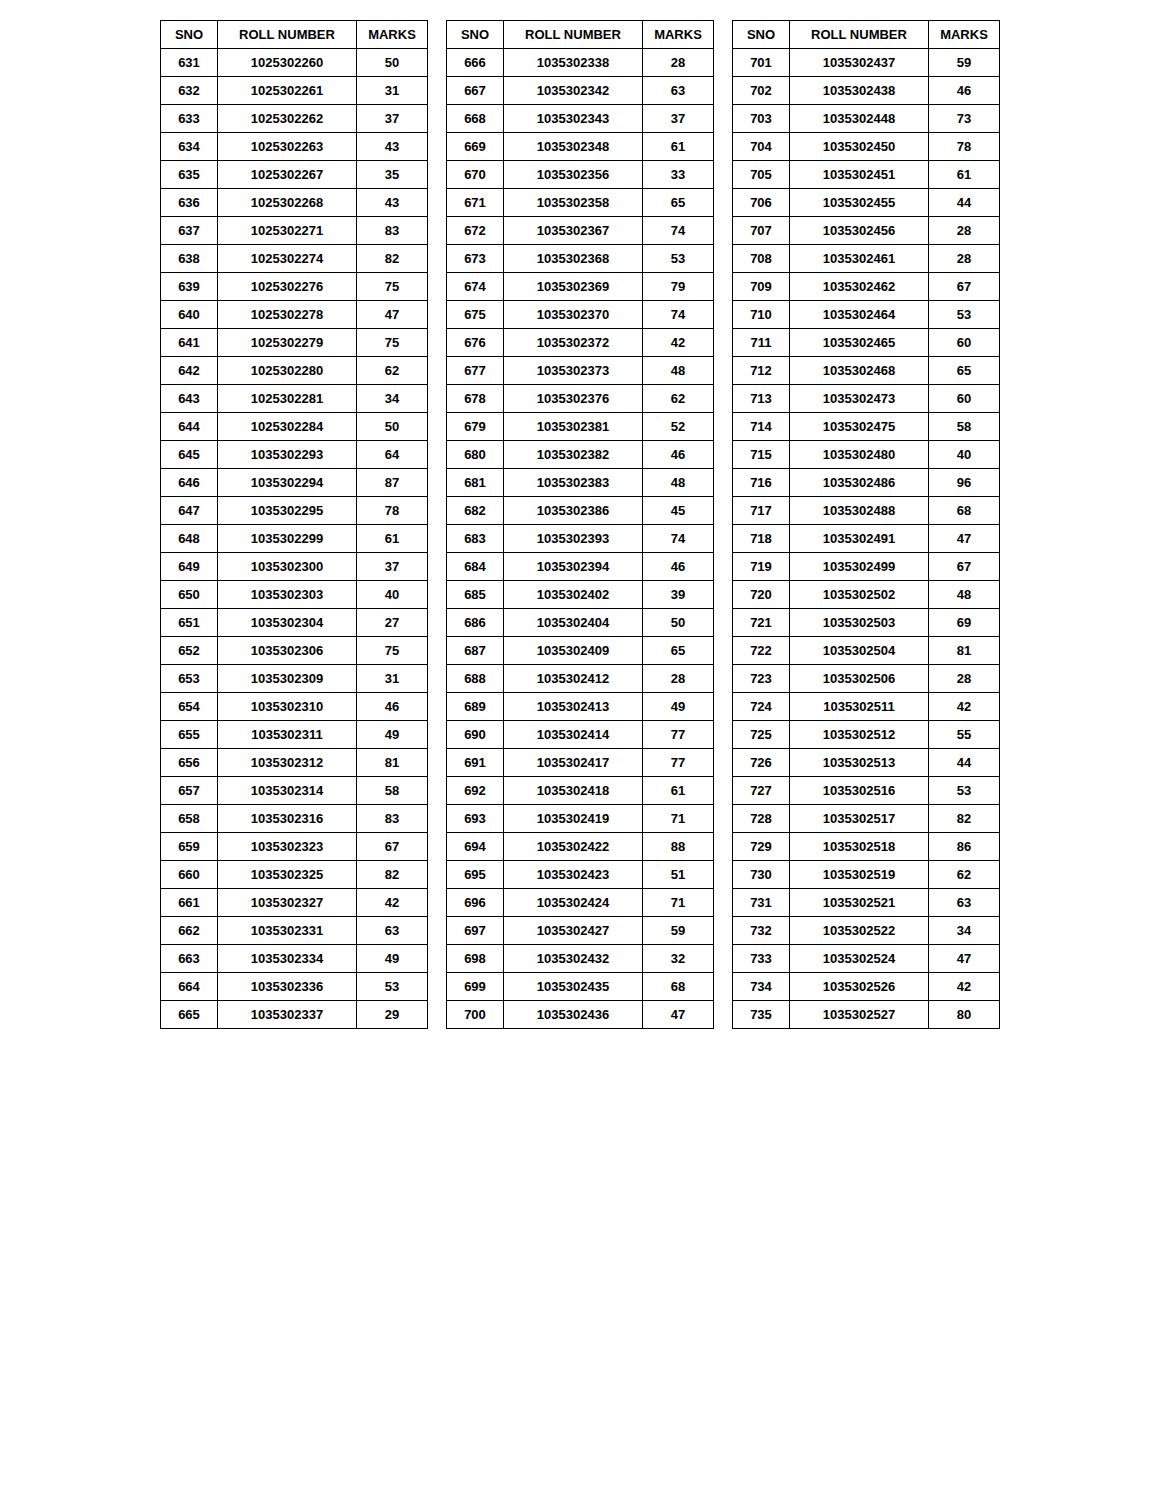| SNO | ROLL NUMBER | MARKS |
| --- | --- | --- |
| 631 | 1025302260 | 50 |
| 632 | 1025302261 | 31 |
| 633 | 1025302262 | 37 |
| 634 | 1025302263 | 43 |
| 635 | 1025302267 | 35 |
| 636 | 1025302268 | 43 |
| 637 | 1025302271 | 83 |
| 638 | 1025302274 | 82 |
| 639 | 1025302276 | 75 |
| 640 | 1025302278 | 47 |
| 641 | 1025302279 | 75 |
| 642 | 1025302280 | 62 |
| 643 | 1025302281 | 34 |
| 644 | 1025302284 | 50 |
| 645 | 1035302293 | 64 |
| 646 | 1035302294 | 87 |
| 647 | 1035302295 | 78 |
| 648 | 1035302299 | 61 |
| 649 | 1035302300 | 37 |
| 650 | 1035302303 | 40 |
| 651 | 1035302304 | 27 |
| 652 | 1035302306 | 75 |
| 653 | 1035302309 | 31 |
| 654 | 1035302310 | 46 |
| 655 | 1035302311 | 49 |
| 656 | 1035302312 | 81 |
| 657 | 1035302314 | 58 |
| 658 | 1035302316 | 83 |
| 659 | 1035302323 | 67 |
| 660 | 1035302325 | 82 |
| 661 | 1035302327 | 42 |
| 662 | 1035302331 | 63 |
| 663 | 1035302334 | 49 |
| 664 | 1035302336 | 53 |
| 665 | 1035302337 | 29 |
| SNO | ROLL NUMBER | MARKS |
| --- | --- | --- |
| 666 | 1035302338 | 28 |
| 667 | 1035302342 | 63 |
| 668 | 1035302343 | 37 |
| 669 | 1035302348 | 61 |
| 670 | 1035302356 | 33 |
| 671 | 1035302358 | 65 |
| 672 | 1035302367 | 74 |
| 673 | 1035302368 | 53 |
| 674 | 1035302369 | 79 |
| 675 | 1035302370 | 74 |
| 676 | 1035302372 | 42 |
| 677 | 1035302373 | 48 |
| 678 | 1035302376 | 62 |
| 679 | 1035302381 | 52 |
| 680 | 1035302382 | 46 |
| 681 | 1035302383 | 48 |
| 682 | 1035302386 | 45 |
| 683 | 1035302393 | 74 |
| 684 | 1035302394 | 46 |
| 685 | 1035302402 | 39 |
| 686 | 1035302404 | 50 |
| 687 | 1035302409 | 65 |
| 688 | 1035302412 | 28 |
| 689 | 1035302413 | 49 |
| 690 | 1035302414 | 77 |
| 691 | 1035302417 | 77 |
| 692 | 1035302418 | 61 |
| 693 | 1035302419 | 71 |
| 694 | 1035302422 | 88 |
| 695 | 1035302423 | 51 |
| 696 | 1035302424 | 71 |
| 697 | 1035302427 | 59 |
| 698 | 1035302432 | 32 |
| 699 | 1035302435 | 68 |
| 700 | 1035302436 | 47 |
| SNO | ROLL NUMBER | MARKS |
| --- | --- | --- |
| 701 | 1035302437 | 59 |
| 702 | 1035302438 | 46 |
| 703 | 1035302448 | 73 |
| 704 | 1035302450 | 78 |
| 705 | 1035302451 | 61 |
| 706 | 1035302455 | 44 |
| 707 | 1035302456 | 28 |
| 708 | 1035302461 | 28 |
| 709 | 1035302462 | 67 |
| 710 | 1035302464 | 53 |
| 711 | 1035302465 | 60 |
| 712 | 1035302468 | 65 |
| 713 | 1035302473 | 60 |
| 714 | 1035302475 | 58 |
| 715 | 1035302480 | 40 |
| 716 | 1035302486 | 96 |
| 717 | 1035302488 | 68 |
| 718 | 1035302491 | 47 |
| 719 | 1035302499 | 67 |
| 720 | 1035302502 | 48 |
| 721 | 1035302503 | 69 |
| 722 | 1035302504 | 81 |
| 723 | 1035302506 | 28 |
| 724 | 1035302511 | 42 |
| 725 | 1035302512 | 55 |
| 726 | 1035302513 | 44 |
| 727 | 1035302516 | 53 |
| 728 | 1035302517 | 82 |
| 729 | 1035302518 | 86 |
| 730 | 1035302519 | 62 |
| 731 | 1035302521 | 63 |
| 732 | 1035302522 | 34 |
| 733 | 1035302524 | 47 |
| 734 | 1035302526 | 42 |
| 735 | 1035302527 | 80 |